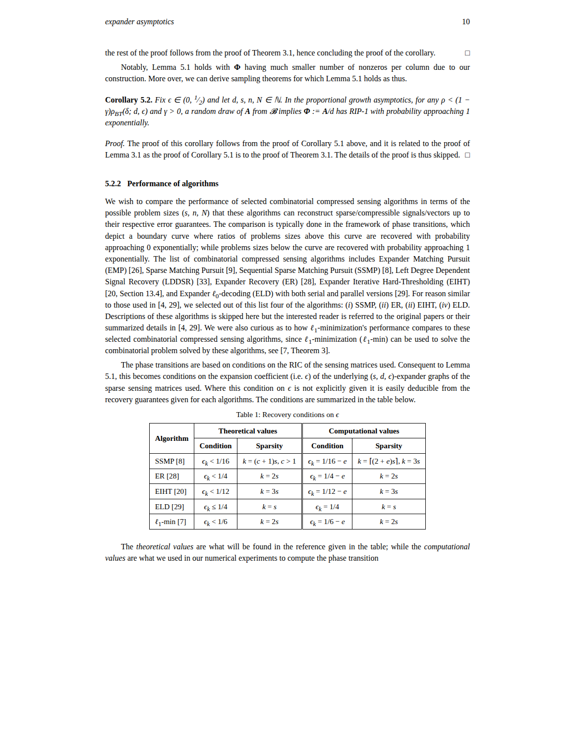expander asymptotics 10
the rest of the proof follows from the proof of Theorem 3.1, hence concluding the proof of the corollary. □
Notably, Lemma 5.1 holds with Φ having much smaller number of nonzeros per column due to our construction. More over, we can derive sampling theorems for which Lemma 5.1 holds as thus.
Corollary 5.2. Fix ϵ ∈ (0, 1⁄2) and let d, s, n, N ∈ ℕ. In the proportional growth asymptotics, for any ρ < (1 − γ)ρBT(δ; d, ϵ) and γ > 0, a random draw of A from 𝓑 implies Φ := A/d has RIP-1 with probability approaching 1 exponentially.
Proof. The proof of this corollary follows from the proof of Corollary 5.1 above, and it is related to the proof of Lemma 3.1 as the proof of Corollary 5.1 is to the proof of Theorem 3.1. The details of the proof is thus skipped. □
5.2.2 Performance of algorithms
We wish to compare the performance of selected combinatorial compressed sensing algorithms in terms of the possible problem sizes (s, n, N) that these algorithms can reconstruct sparse/compressible signals/vectors up to their respective error guarantees. The comparison is typically done in the framework of phase transitions, which depict a boundary curve where ratios of problems sizes above this curve are recovered with probability approaching 0 exponentially; while problems sizes below the curve are recovered with probability approaching 1 exponentially. The list of combinatorial compressed sensing algorithms includes Expander Matching Pursuit (EMP) [26], Sparse Matching Pursuit [9], Sequential Sparse Matching Pursuit (SSMP) [8], Left Degree Dependent Signal Recovery (LDDSR) [33], Expander Recovery (ER) [28], Expander Iterative Hard-Thresholding (EIHT) [20, Section 13.4], and Expander ℓ0-decoding (ELD) with both serial and parallel versions [29]. For reason similar to those used in [4, 29], we selected out of this list four of the algorithms: (i) SSMP, (ii) ER, (ii) EIHT, (iv) ELD. Descriptions of these algorithms is skipped here but the interested reader is referred to the original papers or their summarized details in [4, 29]. We were also curious as to how ℓ1-minimization's performance compares to these selected combinatorial compressed sensing algorithms, since ℓ1-minimization (ℓ1-min) can be used to solve the combinatorial problem solved by these algorithms, see [7, Theorem 3].
The phase transitions are based on conditions on the RIC of the sensing matrices used. Consequent to Lemma 5.1, this becomes conditions on the expansion coefficient (i.e. ϵ) of the underlying (s, d, ϵ)-expander graphs of the sparse sensing matrices used. Where this condition on ϵ is not explicitly given it is easily deducible from the recovery guarantees given for each algorithms. The conditions are summarized in the table below.
Table 1: Recovery conditions on ϵ
| Algorithm | Theoretical values | Computational values |
| --- | --- | --- |
| Condition | Sparsity | Condition | Sparsity |
| SSMP [8] | ϵ k < 1/16 | k = ( c + 1) s , c > 1 | ϵ k = 1/16 − e | k = ⌈(2 + e ) s ⌉, k = 3 s |
| ER [28] | ϵ k < 1/4 | k = 2 s | ϵ k = 1/4 − e | k = 2 s |
| EIHT [20] | ϵ k < 1/12 | k = 3 s | ϵ k = 1/12 − e | k = 3 s |
| ELD [29] | ϵ k ≤ 1/4 | k = s | ϵ k = 1/4 | k = s |
| ℓ 1 -min [7] | ϵ k < 1/6 | k = 2 s | ϵ k = 1/6 − e | k = 2 s |
The theoretical values are what will be found in the reference given in the table; while the computational values are what we used in our numerical experiments to compute the phase transition